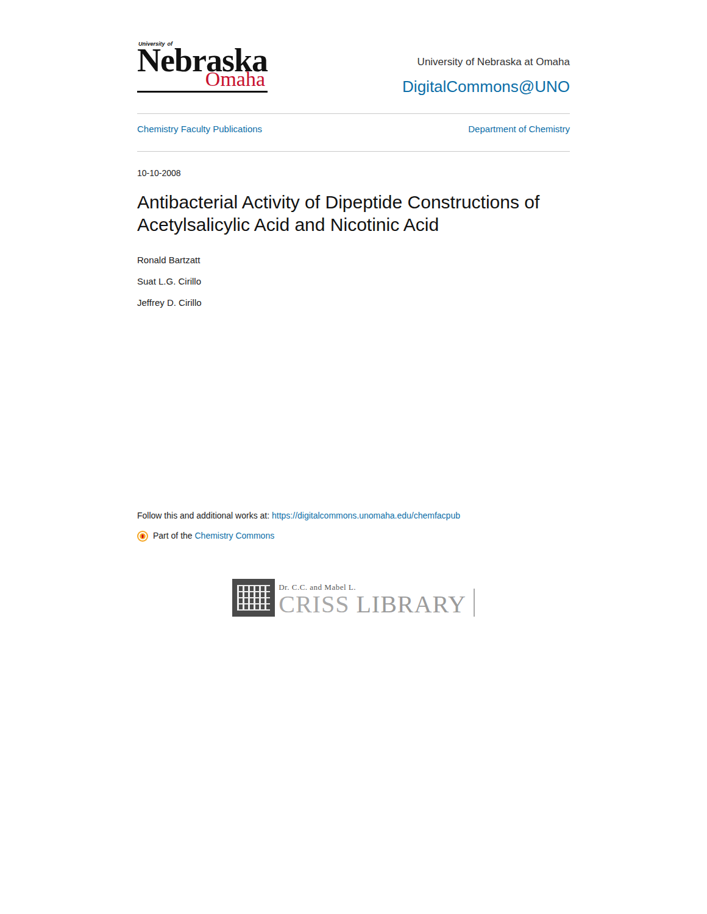University of
Nebraska
Omaha
University of Nebraska at Omaha
DigitalCommons@UNO
Chemistry Faculty Publications
Department of Chemistry
10-10-2008
Antibacterial Activity of Dipeptide Constructions of Acetylsalicylic Acid and Nicotinic Acid
Ronald Bartzatt
Suat L.G. Cirillo
Jeffrey D. Cirillo
Follow this and additional works at: https://digitalcommons.unomaha.edu/chemfacpub
Part of the Chemistry Commons
Dr. C.C. and Mabel L.
CRISS LIBRARY